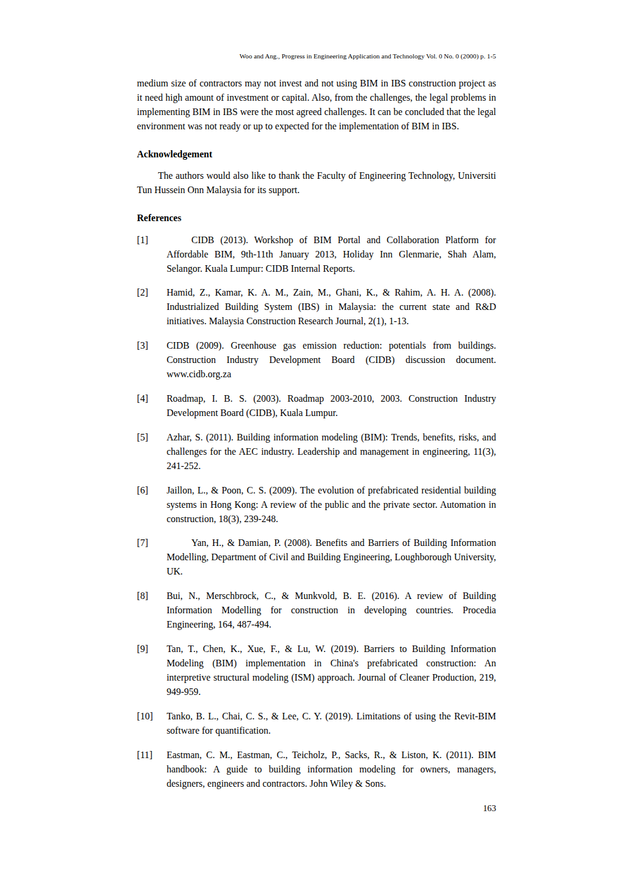Woo and Ang., Progress in Engineering Application and Technology Vol. 0 No. 0 (2000) p. 1-5
medium size of contractors may not invest and not using BIM in IBS construction project as it need high amount of investment or capital. Also, from the challenges, the legal problems in implementing BIM in IBS were the most agreed challenges. It can be concluded that the legal environment was not ready or up to expected for the implementation of BIM in IBS.
Acknowledgement
The authors would also like to thank the Faculty of Engineering Technology, Universiti Tun Hussein Onn Malaysia for its support.
References
[1] CIDB (2013). Workshop of BIM Portal and Collaboration Platform for Affordable BIM, 9th-11th January 2013, Holiday Inn Glenmarie, Shah Alam, Selangor. Kuala Lumpur: CIDB Internal Reports.
[2] Hamid, Z., Kamar, K. A. M., Zain, M., Ghani, K., & Rahim, A. H. A. (2008). Industrialized Building System (IBS) in Malaysia: the current state and R&D initiatives. Malaysia Construction Research Journal, 2(1), 1-13.
[3] CIDB (2009). Greenhouse gas emission reduction: potentials from buildings. Construction Industry Development Board (CIDB) discussion document. www.cidb.org.za
[4] Roadmap, I. B. S. (2003). Roadmap 2003-2010, 2003. Construction Industry Development Board (CIDB), Kuala Lumpur.
[5] Azhar, S. (2011). Building information modeling (BIM): Trends, benefits, risks, and challenges for the AEC industry. Leadership and management in engineering, 11(3), 241-252.
[6] Jaillon, L., & Poon, C. S. (2009). The evolution of prefabricated residential building systems in Hong Kong: A review of the public and the private sector. Automation in construction, 18(3), 239-248.
[7] Yan, H., & Damian, P. (2008). Benefits and Barriers of Building Information Modelling, Department of Civil and Building Engineering, Loughborough University, UK.
[8] Bui, N., Merschbrock, C., & Munkvold, B. E. (2016). A review of Building Information Modelling for construction in developing countries. Procedia Engineering, 164, 487-494.
[9] Tan, T., Chen, K., Xue, F., & Lu, W. (2019). Barriers to Building Information Modeling (BIM) implementation in China's prefabricated construction: An interpretive structural modeling (ISM) approach. Journal of Cleaner Production, 219, 949-959.
[10] Tanko, B. L., Chai, C. S., & Lee, C. Y. (2019). Limitations of using the Revit-BIM software for quantification.
[11] Eastman, C. M., Eastman, C., Teicholz, P., Sacks, R., & Liston, K. (2011). BIM handbook: A guide to building information modeling for owners, managers, designers, engineers and contractors. John Wiley & Sons.
163